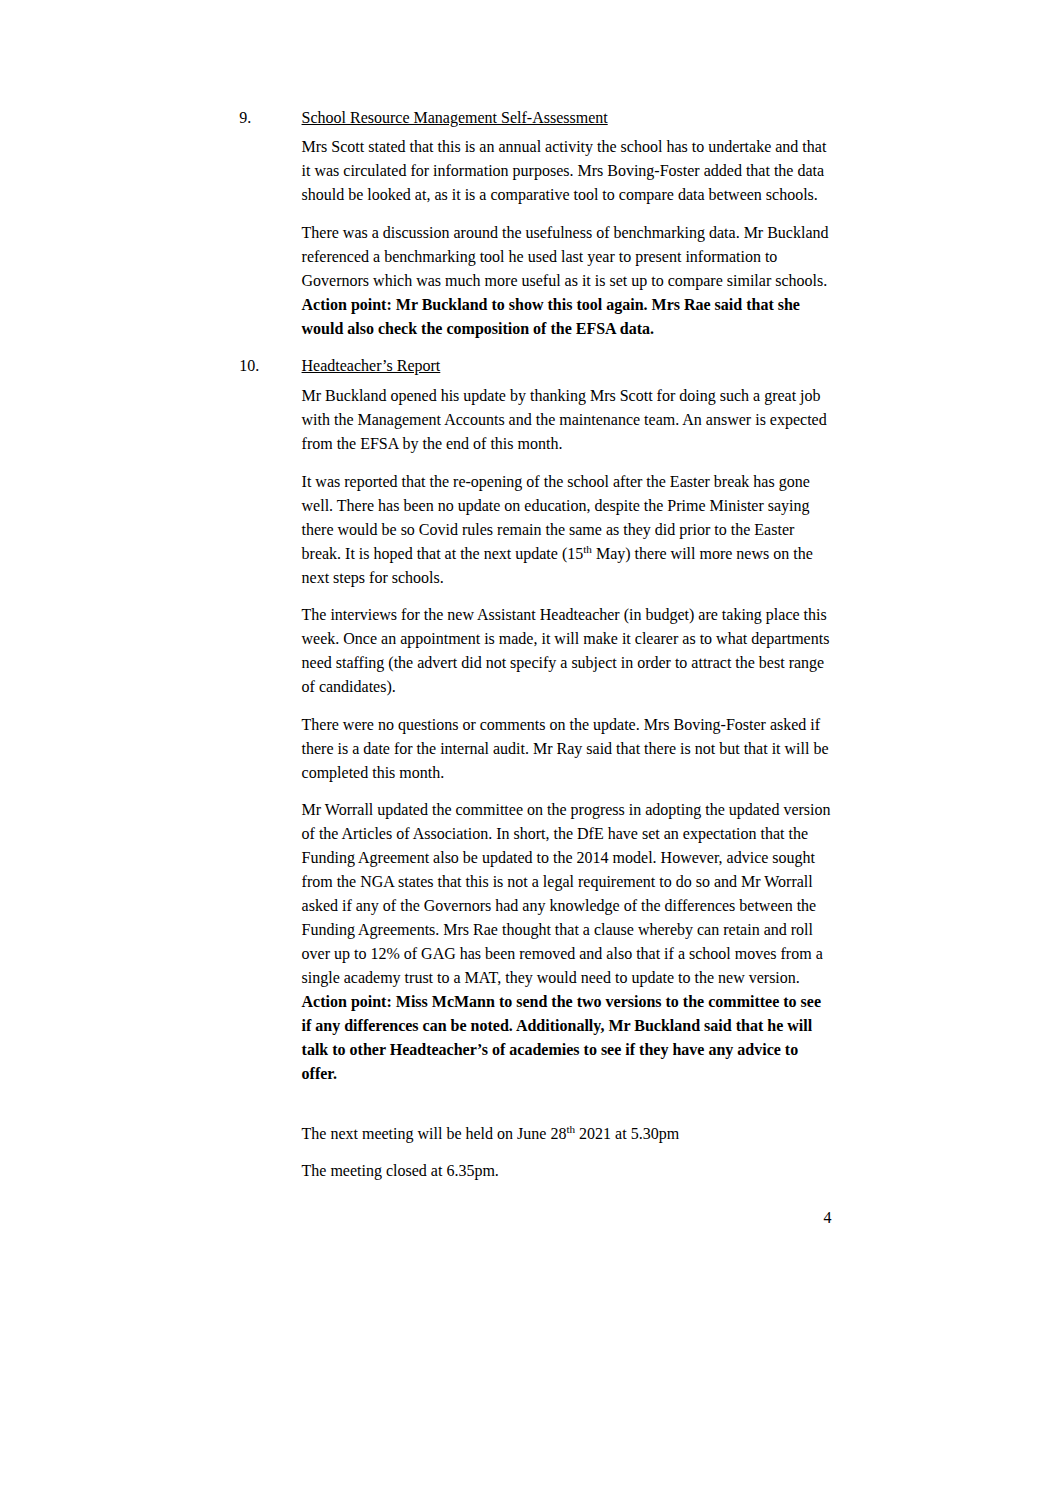9.
School Resource Management Self-Assessment
Mrs Scott stated that this is an annual activity the school has to undertake and that it was circulated for information purposes. Mrs Boving-Foster added that the data should be looked at, as it is a comparative tool to compare data between schools.
There was a discussion around the usefulness of benchmarking data. Mr Buckland referenced a benchmarking tool he used last year to present information to Governors which was much more useful as it is set up to compare similar schools. Action point: Mr Buckland to show this tool again. Mrs Rae said that she would also check the composition of the EFSA data.
10.
Headteacher’s Report
Mr Buckland opened his update by thanking Mrs Scott for doing such a great job with the Management Accounts and the maintenance team. An answer is expected from the EFSA by the end of this month.
It was reported that the re-opening of the school after the Easter break has gone well. There has been no update on education, despite the Prime Minister saying there would be so Covid rules remain the same as they did prior to the Easter break. It is hoped that at the next update (15th May) there will more news on the next steps for schools.
The interviews for the new Assistant Headteacher (in budget) are taking place this week. Once an appointment is made, it will make it clearer as to what departments need staffing (the advert did not specify a subject in order to attract the best range of candidates).
There were no questions or comments on the update. Mrs Boving-Foster asked if there is a date for the internal audit. Mr Ray said that there is not but that it will be completed this month.
Mr Worrall updated the committee on the progress in adopting the updated version of the Articles of Association. In short, the DfE have set an expectation that the Funding Agreement also be updated to the 2014 model. However, advice sought from the NGA states that this is not a legal requirement to do so and Mr Worrall asked if any of the Governors had any knowledge of the differences between the Funding Agreements. Mrs Rae thought that a clause whereby can retain and roll over up to 12% of GAG has been removed and also that if a school moves from a single academy trust to a MAT, they would need to update to the new version. Action point: Miss McMann to send the two versions to the committee to see if any differences can be noted. Additionally, Mr Buckland said that he will talk to other Headteacher’s of academies to see if they have any advice to offer.
The next meeting will be held on June 28th 2021 at 5.30pm
The meeting closed at 6.35pm.
4